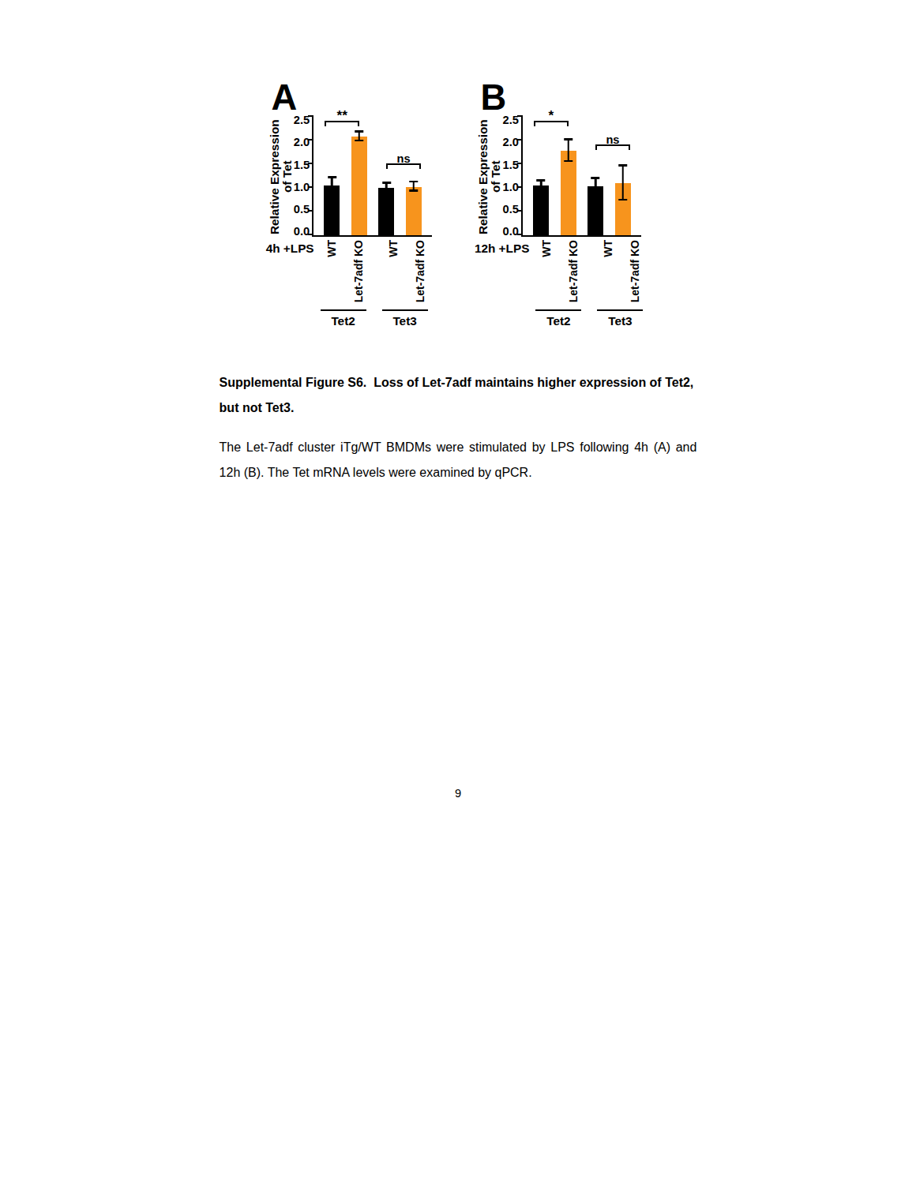A
Relative Expression
of Tet
2.5 2.0 1.5 1.0 0.5 0.0
**
ns
4h +LPS
WT Let-7adf KO WT Let-7adf KO
Tet2
Tet3
B
Relative Expression
of Tet
2.5 2.0 1.5 1.0 0.5 0.0
*
ns
12h +LPS
WT Let-7adf KO WT Let-7adf KO
Tet2
Tet3
Supplemental Figure S6. Loss of Let-7adf maintains higher expression of Tet2, but not Tet3.
The Let-7adf cluster iTg/WT BMDMs were stimulated by LPS following 4h (A) and 12h (B). The Tet mRNA levels were examined by qPCR.
9